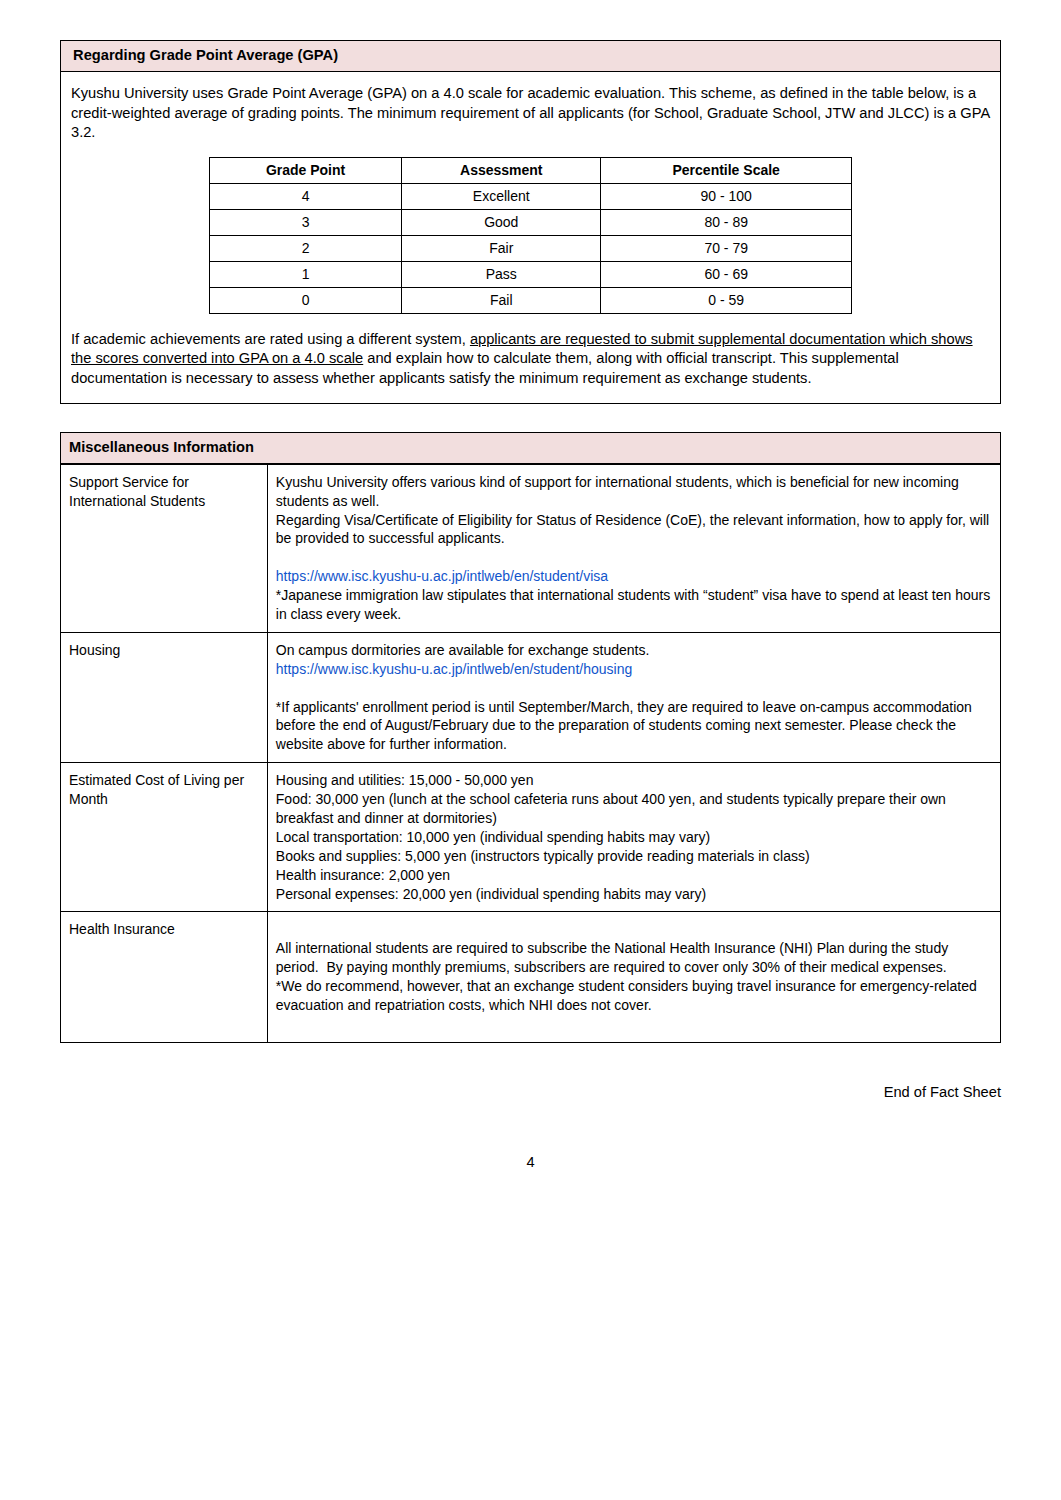Regarding Grade Point Average (GPA)
Kyushu University uses Grade Point Average (GPA) on a 4.0 scale for academic evaluation. This scheme, as defined in the table below, is a credit-weighted average of grading points. The minimum requirement of all applicants (for School, Graduate School, JTW and JLCC) is a GPA 3.2.
| Grade Point | Assessment | Percentile Scale |
| --- | --- | --- |
| 4 | Excellent | 90 - 100 |
| 3 | Good | 80 - 89 |
| 2 | Fair | 70 - 79 |
| 1 | Pass | 60 - 69 |
| 0 | Fail | 0 - 59 |
If academic achievements are rated using a different system, applicants are requested to submit supplemental documentation which shows the scores converted into GPA on a 4.0 scale and explain how to calculate them, along with official transcript. This supplemental documentation is necessary to assess whether applicants satisfy the minimum requirement as exchange students.
Miscellaneous Information
| Support Service for International Students | Kyushu University offers various kind of support for international students, which is beneficial for new incoming students as well. Regarding Visa/Certificate of Eligibility for Status of Residence (CoE), the relevant information, how to apply for, will be provided to successful applicants. https://www.isc.kyushu-u.ac.jp/intlweb/en/student/visa *Japanese immigration law stipulates that international students with “student” visa have to spend at least ten hours in class every week. |
| Housing | On campus dormitories are available for exchange students. https://www.isc.kyushu-u.ac.jp/intlweb/en/student/housing *If applicants' enrollment period is until September/March, they are required to leave on-campus accommodation before the end of August/February due to the preparation of students coming next semester. Please check the website above for further information. |
| Estimated Cost of Living per Month | Housing and utilities: 15,000 - 50,000 yen Food: 30,000 yen (lunch at the school cafeteria runs about 400 yen, and students typically prepare their own breakfast and dinner at dormitories) Local transportation: 10,000 yen (individual spending habits may vary) Books and supplies: 5,000 yen (instructors typically provide reading materials in class) Health insurance: 2,000 yen Personal expenses: 20,000 yen (individual spending habits may vary) |
| Health Insurance | All international students are required to subscribe the National Health Insurance (NHI) Plan during the study period. By paying monthly premiums, subscribers are required to cover only 30% of their medical expenses. *We do recommend, however, that an exchange student considers buying travel insurance for emergency-related evacuation and repatriation costs, which NHI does not cover. |
End of Fact Sheet
4